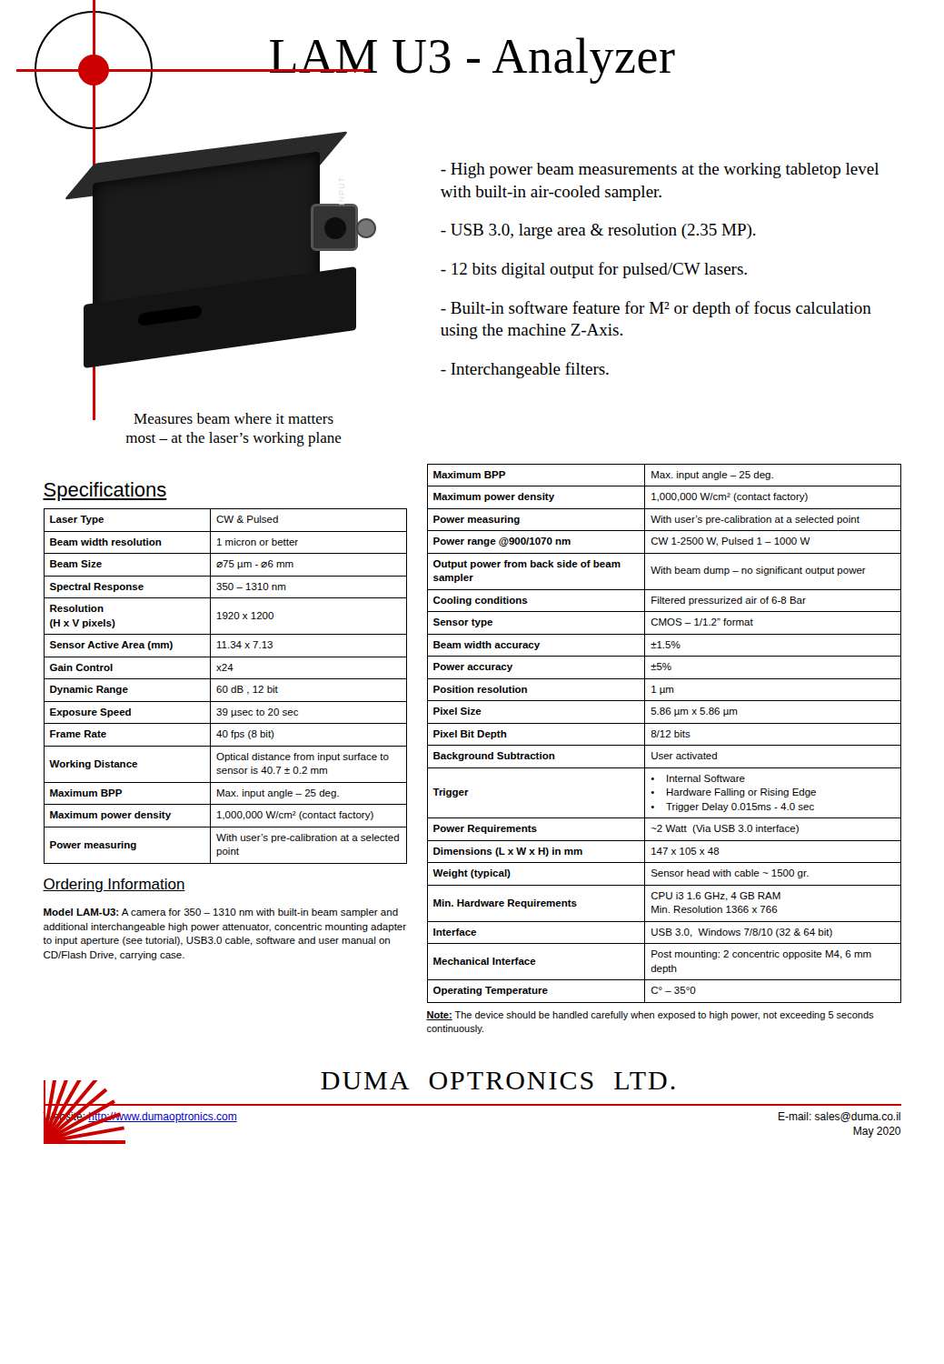LAM U3 - Analyzer
INPUT
Measures beam where it matters
most – at the laser’s working plane
- High power beam measurements at the working tabletop level with built-in air-cooled sampler.
- USB 3.0, large area & resolution (2.35 MP).
- 12 bits digital output for pulsed/CW lasers.
- Built-in software feature for M² or depth of focus calculation using the machine Z-Axis.
- Interchangeable filters.
Specifications
| Laser Type | CW & Pulsed |
| Beam width resolution | 1 micron or better |
| Beam Size | ⌀75 µm - ⌀6 mm |
| Spectral Response | 350 – 1310 nm |
| Resolution (H x V pixels) | 1920 x 1200 |
| Sensor Active Area (mm) | 11.34 x 7.13 |
| Gain Control | x24 |
| Dynamic Range | 60 dB , 12 bit |
| Exposure Speed | 39 µsec to 20 sec |
| Frame Rate | 40 fps (8 bit) |
| Working Distance | Optical distance from input surface to sensor is 40.7 ± 0.2 mm |
| Maximum BPP | Max. input angle – 25 deg. |
| Maximum power density | 1,000,000 W/cm² (contact factory) |
| Power measuring | With user’s pre-calibration at a selected point |
Ordering Information
Model LAM-U3: A camera for 350 – 1310 nm with built-in beam sampler and additional interchangeable high power attenuator, concentric mounting adapter to input aperture (see tutorial), USB3.0 cable, software and user manual on CD/Flash Drive, carrying case.
| Maximum BPP | Max. input angle – 25 deg. |
| Maximum power density | 1,000,000 W/cm² (contact factory) |
| Power measuring | With user’s pre-calibration at a selected point |
| Power range @900/1070 nm | CW 1-2500 W, Pulsed 1 – 1000 W |
| Output power from back side of beam sampler | With beam dump – no significant output power |
| Cooling conditions | Filtered pressurized air of 6-8 Bar |
| Sensor type | CMOS – 1/1.2” format |
| Beam width accuracy | ±1.5% |
| Power accuracy | ±5% |
| Position resolution | 1 µm |
| Pixel Size | 5.86 µm x 5.86 µm |
| Pixel Bit Depth | 8/12 bits |
| Background Subtraction | User activated |
| Trigger | • Internal Software • Hardware Falling or Rising Edge • Trigger Delay 0.015ms - 4.0 sec |
| Power Requirements | ~2 Watt (Via USB 3.0 interface) |
| Dimensions (L x W x H) in mm | 147 x 105 x 48 |
| Weight (typical) | Sensor head with cable ~ 1500 gr. |
| Min. Hardware Requirements | CPU i3 1.6 GHz, 4 GB RAM Min. Resolution 1366 x 766 |
| Interface | USB 3.0, Windows 7/8/10 (32 & 64 bit) |
| Mechanical Interface | Post mounting: 2 concentric opposite M4, 6 mm depth |
| Operating Temperature | C° – 35°0 |
Note: The device should be handled carefully when exposed to high power, not exceeding 5 seconds continuously.
DUMA OPTRONICS LTD.
Website: http://www.dumaoptronics.com
E-mail: sales@duma.co.il
May 2020